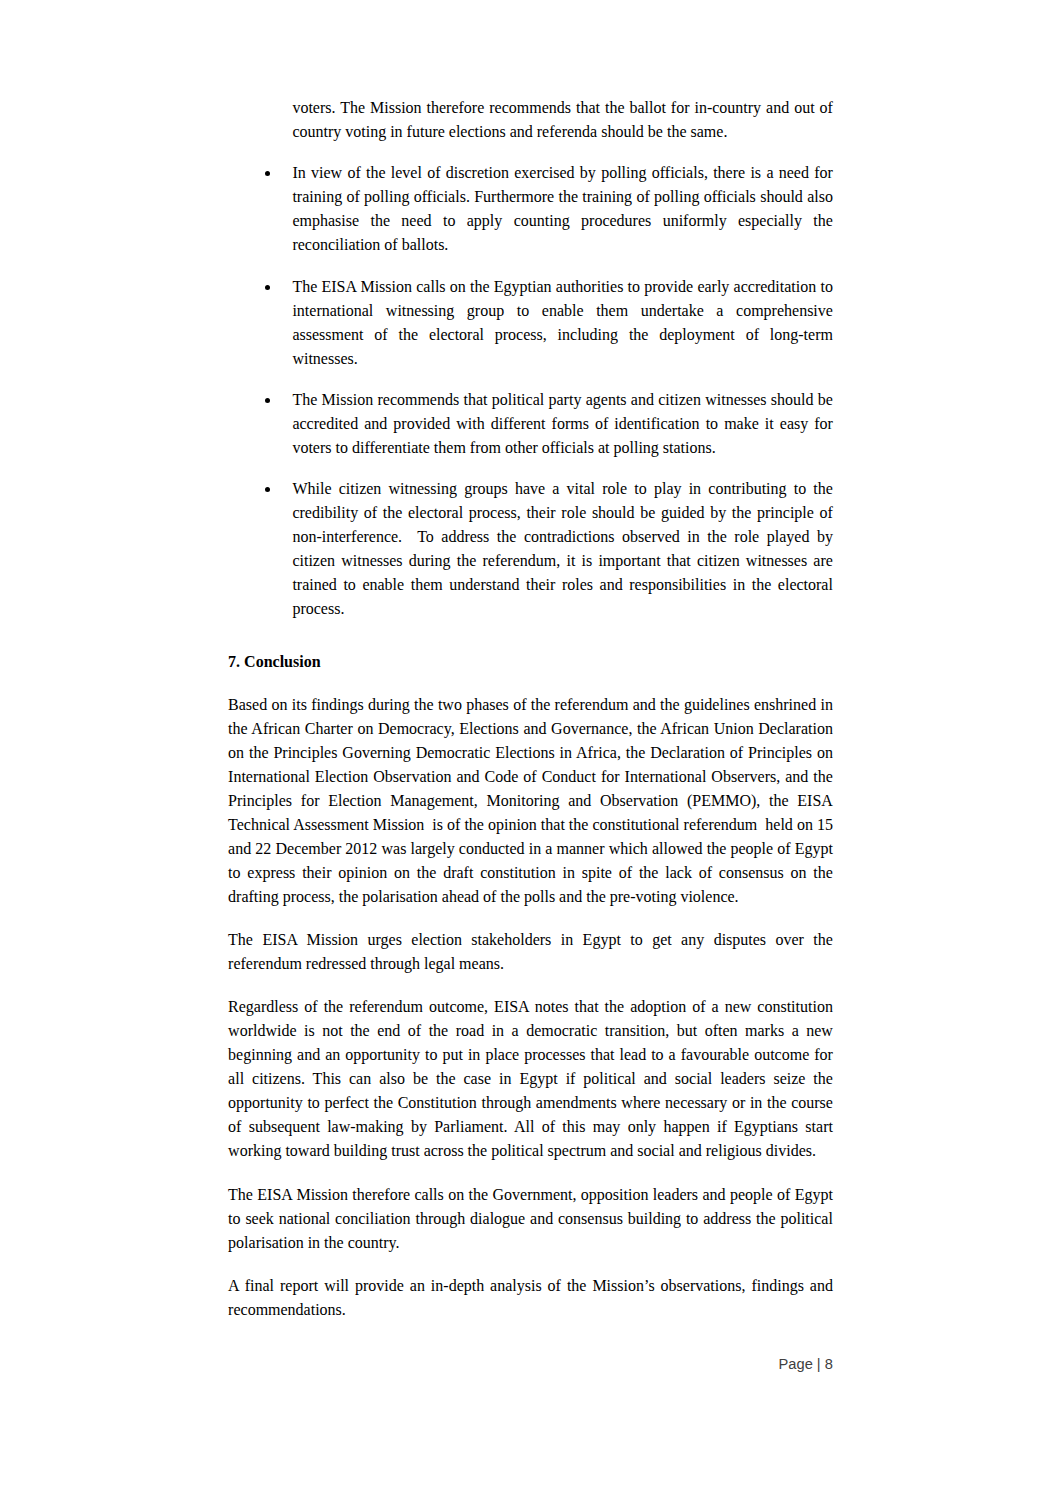voters. The Mission therefore recommends that the ballot for in-country and out of country voting in future elections and referenda should be the same.
In view of the level of discretion exercised by polling officials, there is a need for training of polling officials. Furthermore the training of polling officials should also emphasise the need to apply counting procedures uniformly especially the reconciliation of ballots.
The EISA Mission calls on the Egyptian authorities to provide early accreditation to international witnessing group to enable them undertake a comprehensive assessment of the electoral process, including the deployment of long-term witnesses.
The Mission recommends that political party agents and citizen witnesses should be accredited and provided with different forms of identification to make it easy for voters to differentiate them from other officials at polling stations.
While citizen witnessing groups have a vital role to play in contributing to the credibility of the electoral process, their role should be guided by the principle of non-interference. To address the contradictions observed in the role played by citizen witnesses during the referendum, it is important that citizen witnesses are trained to enable them understand their roles and responsibilities in the electoral process.
7. Conclusion
Based on its findings during the two phases of the referendum and the guidelines enshrined in the African Charter on Democracy, Elections and Governance, the African Union Declaration on the Principles Governing Democratic Elections in Africa, the Declaration of Principles on International Election Observation and Code of Conduct for International Observers, and the Principles for Election Management, Monitoring and Observation (PEMMO), the EISA Technical Assessment Mission is of the opinion that the constitutional referendum held on 15 and 22 December 2012 was largely conducted in a manner which allowed the people of Egypt to express their opinion on the draft constitution in spite of the lack of consensus on the drafting process, the polarisation ahead of the polls and the pre-voting violence.
The EISA Mission urges election stakeholders in Egypt to get any disputes over the referendum redressed through legal means.
Regardless of the referendum outcome, EISA notes that the adoption of a new constitution worldwide is not the end of the road in a democratic transition, but often marks a new beginning and an opportunity to put in place processes that lead to a favourable outcome for all citizens. This can also be the case in Egypt if political and social leaders seize the opportunity to perfect the Constitution through amendments where necessary or in the course of subsequent law-making by Parliament. All of this may only happen if Egyptians start working toward building trust across the political spectrum and social and religious divides.
The EISA Mission therefore calls on the Government, opposition leaders and people of Egypt to seek national conciliation through dialogue and consensus building to address the political polarisation in the country.
A final report will provide an in-depth analysis of the Mission’s observations, findings and recommendations.
Page | 8